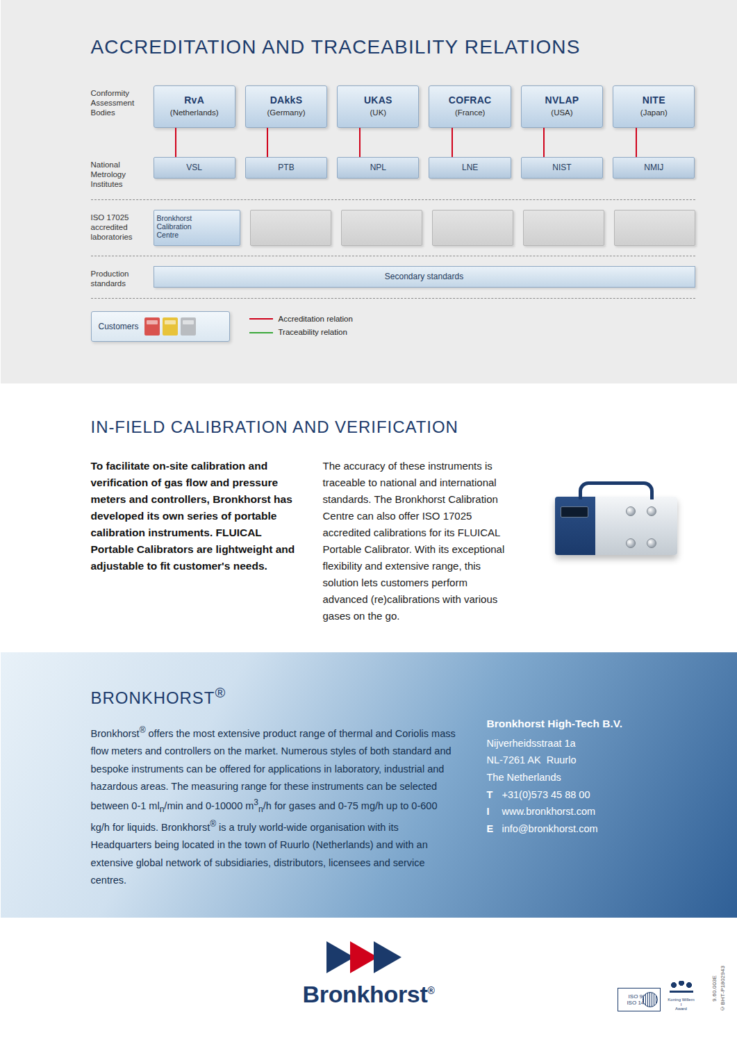Accreditation and traceability relations
Conformity
Assessment
Bodies
RvA(Netherlands)
DAkkS(Germany)
UKAS(UK)
COFRAC(France)
NVLAP(USA)
NITE(Japan)
National
Metrology
Institutes
VSL
PTB
NPL
LNE
NIST
NMIJ
ISO 17025
accredited
laboratories
Bronkhorst
Calibration
Centre
Production
standards
Secondary standards
Customers
Accreditation relation
Traceability relation
In-field calibration and verification
To facilitate on-site calibration and verification of gas flow and pressure meters and controllers, Bronkhorst has developed its own series of portable calibration instruments. FLUICAL Portable Calibrators are lightweight and adjustable to fit customer's needs.
The accuracy of these instruments is traceable to national and international standards. The Bronkhorst Calibration Centre can also offer ISO 17025 accredited calibrations for its FLUICAL Portable Calibrator. With its exceptional flexibility and extensive range, this solution lets customers perform advanced (re)calibrations with various gases on the go.
BRONKHORST®
Bronkhorst® offers the most extensive product range of thermal and Coriolis mass flow meters and controllers on the market. Numerous styles of both standard and bespoke instruments can be offered for applications in laboratory, industrial and hazardous areas. The measuring range for these instruments can be selected between 0-1 mln/min and 0-10000 m3n/h for gases and 0-75 mg/h up to 0-600 kg/h for liquids. Bronkhorst® is a truly world-wide organisation with its Headquarters being located in the town of Ruurlo (Netherlands) and with an extensive global network of subsidiaries, distributors, licensees and service centres.
Bronkhorst High-Tech B.V. Nijverheidsstraat 1a
NL-7261 AK Ruurlo
The Netherlands
T+31(0)573 45 88 00
Iwww.bronkhorst.com
Einfo@bronkhorst.com
Bronkhorst®
ISO 9001
ISO 14001
Koning Willem I
Award
9.60.003E
©BHT-P1802943